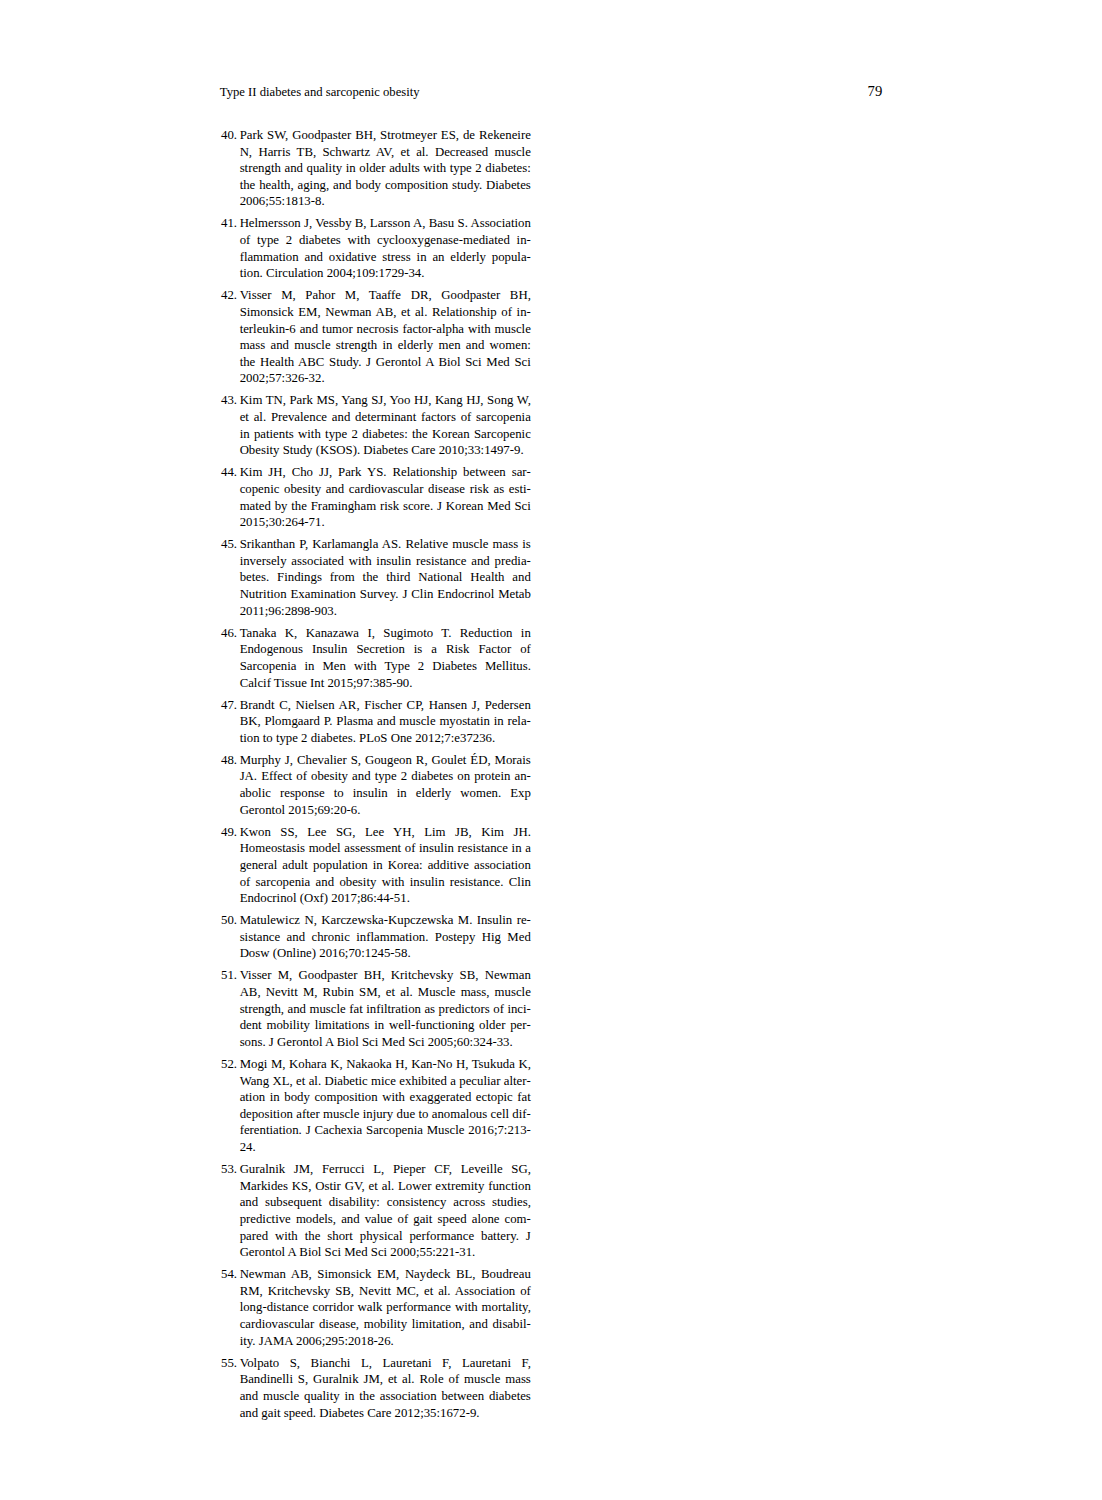Type II diabetes and sarcopenic obesity 79
Park SW, Goodpaster BH, Strotmeyer ES, de Rekeneire N, Harris TB, Schwartz AV, et al. Decreased muscle strength and quality in older adults with type 2 diabetes: the health, aging, and body composition study. Diabetes 2006;55:1813-8.
Helmersson J, Vessby B, Larsson A, Basu S. Association of type 2 diabetes with cyclooxygenase-mediated inflammation and oxidative stress in an elderly population. Circulation 2004;109:1729-34.
Visser M, Pahor M, Taaffe DR, Goodpaster BH, Simonsick EM, Newman AB, et al. Relationship of interleukin-6 and tumor necrosis factor-alpha with muscle mass and muscle strength in elderly men and women: the Health ABC Study. J Gerontol A Biol Sci Med Sci 2002;57:326-32.
Kim TN, Park MS, Yang SJ, Yoo HJ, Kang HJ, Song W, et al. Prevalence and determinant factors of sarcopenia in patients with type 2 diabetes: the Korean Sarcopenic Obesity Study (KSOS). Diabetes Care 2010;33:1497-9.
Kim JH, Cho JJ, Park YS. Relationship between sarcopenic obesity and cardiovascular disease risk as estimated by the Framingham risk score. J Korean Med Sci 2015;30:264-71.
Srikanthan P, Karlamangla AS. Relative muscle mass is inversely associated with insulin resistance and prediabetes. Findings from the third National Health and Nutrition Examination Survey. J Clin Endocrinol Metab 2011;96:2898-903.
Tanaka K, Kanazawa I, Sugimoto T. Reduction in Endogenous Insulin Secretion is a Risk Factor of Sarcopenia in Men with Type 2 Diabetes Mellitus. Calcif Tissue Int 2015;97:385-90.
Brandt C, Nielsen AR, Fischer CP, Hansen J, Pedersen BK, Plomgaard P. Plasma and muscle myostatin in relation to type 2 diabetes. PLoS One 2012;7:e37236.
Murphy J, Chevalier S, Gougeon R, Goulet ÉD, Morais JA. Effect of obesity and type 2 diabetes on protein anabolic response to insulin in elderly women. Exp Gerontol 2015;69:20-6.
Kwon SS, Lee SG, Lee YH, Lim JB, Kim JH. Homeostasis model assessment of insulin resistance in a general adult population in Korea: additive association of sarcopenia and obesity with insulin resistance. Clin Endocrinol (Oxf) 2017;86:44-51.
Matulewicz N, Karczewska-Kupczewska M. Insulin resistance and chronic inflammation. Postepy Hig Med Dosw (Online) 2016;70:1245-58.
Visser M, Goodpaster BH, Kritchevsky SB, Newman AB, Nevitt M, Rubin SM, et al. Muscle mass, muscle strength, and muscle fat infiltration as predictors of incident mobility limitations in well-functioning older persons. J Gerontol A Biol Sci Med Sci 2005;60:324-33.
Mogi M, Kohara K, Nakaoka H, Kan-No H, Tsukuda K, Wang XL, et al. Diabetic mice exhibited a peculiar alteration in body composition with exaggerated ectopic fat deposition after muscle injury due to anomalous cell differentiation. J Cachexia Sarcopenia Muscle 2016;7:213-24.
Guralnik JM, Ferrucci L, Pieper CF, Leveille SG, Markides KS, Ostir GV, et al. Lower extremity function and subsequent disability: consistency across studies, predictive models, and value of gait speed alone compared with the short physical performance battery. J Gerontol A Biol Sci Med Sci 2000;55:221-31.
Newman AB, Simonsick EM, Naydeck BL, Boudreau RM, Kritchevsky SB, Nevitt MC, et al. Association of long-distance corridor walk performance with mortality, cardiovascular disease, mobility limitation, and disability. JAMA 2006;295:2018-26.
Volpato S, Bianchi L, Lauretani F, Lauretani F, Bandinelli S, Guralnik JM, et al. Role of muscle mass and muscle quality in the association between diabetes and gait speed. Diabetes Care 2012;35:1672-9.